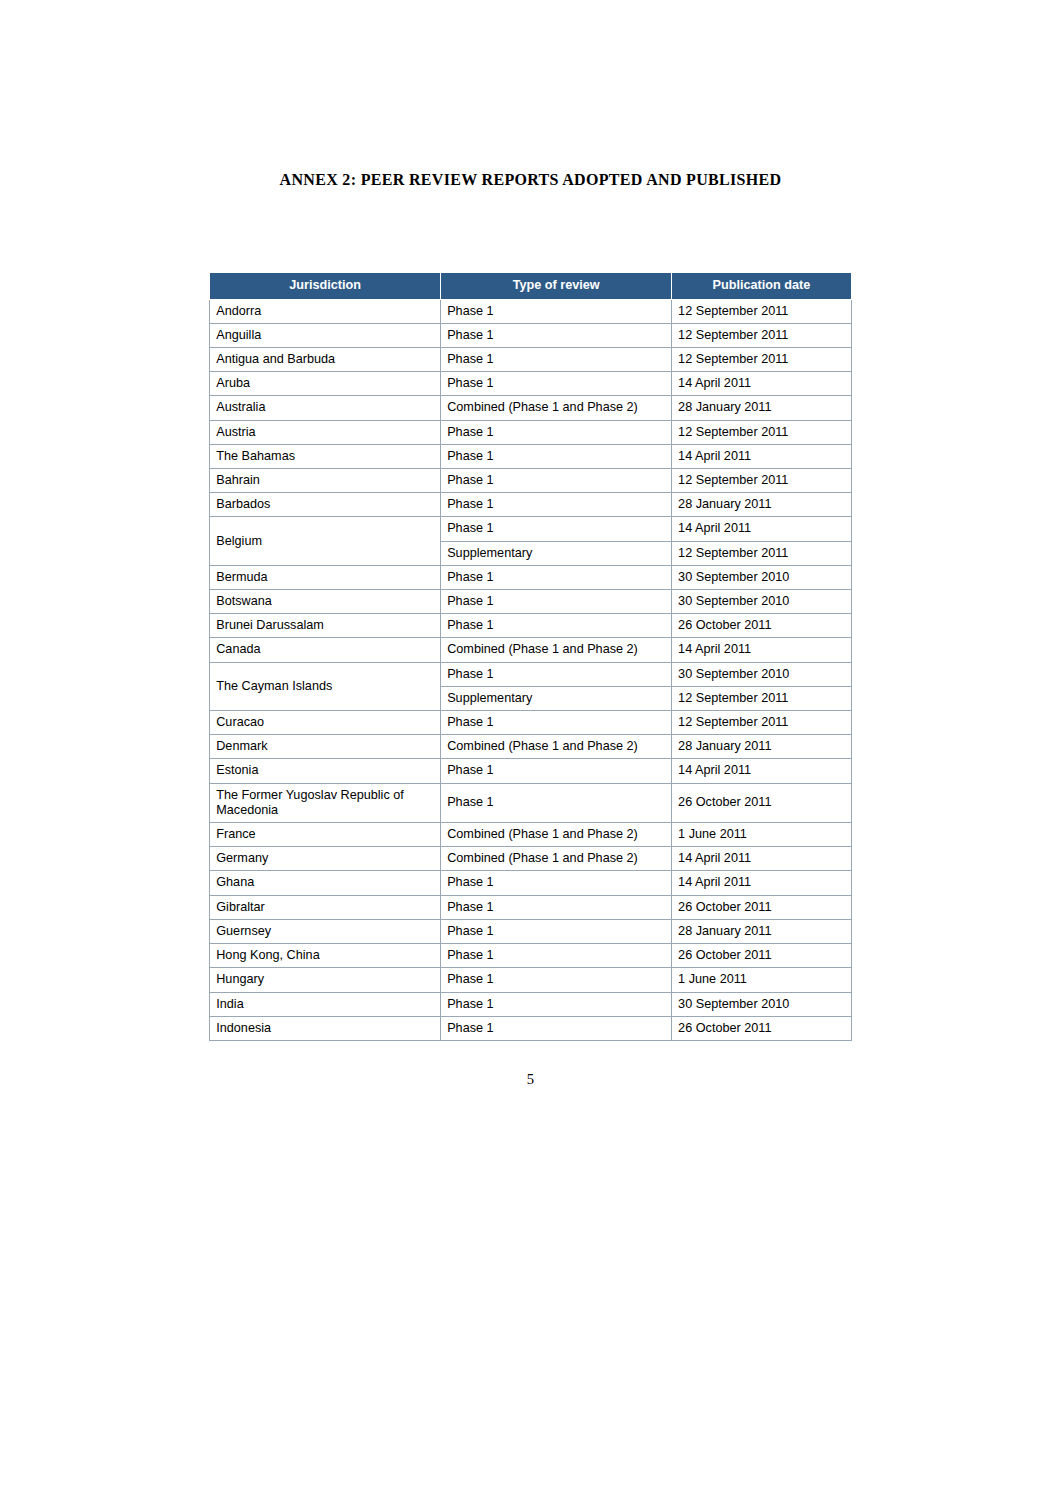ANNEX 2: PEER REVIEW REPORTS ADOPTED AND PUBLISHED
| Jurisdiction | Type of review | Publication date |
| --- | --- | --- |
| Andorra | Phase 1 | 12 September 2011 |
| Anguilla | Phase 1 | 12 September 2011 |
| Antigua and Barbuda | Phase 1 | 12 September 2011 |
| Aruba | Phase 1 | 14 April 2011 |
| Australia | Combined (Phase 1 and Phase 2) | 28 January 2011 |
| Austria | Phase 1 | 12 September 2011 |
| The Bahamas | Phase 1 | 14 April 2011 |
| Bahrain | Phase 1 | 12 September 2011 |
| Barbados | Phase 1 | 28 January 2011 |
| Belgium | Phase 1 | 14 April 2011 |
| Supplementary | 12 September 2011 |
| Bermuda | Phase 1 | 30 September 2010 |
| Botswana | Phase 1 | 30 September 2010 |
| Brunei Darussalam | Phase 1 | 26 October 2011 |
| Canada | Combined (Phase 1 and Phase 2) | 14 April 2011 |
| The Cayman Islands | Phase 1 | 30 September 2010 |
| Supplementary | 12 September 2011 |
| Curacao | Phase 1 | 12 September 2011 |
| Denmark | Combined (Phase 1 and Phase 2) | 28 January 2011 |
| Estonia | Phase 1 | 14 April 2011 |
| The Former Yugoslav Republic of Macedonia | Phase 1 | 26 October 2011 |
| France | Combined (Phase 1 and Phase 2) | 1 June 2011 |
| Germany | Combined (Phase 1 and Phase 2) | 14 April 2011 |
| Ghana | Phase 1 | 14 April 2011 |
| Gibraltar | Phase 1 | 26 October 2011 |
| Guernsey | Phase 1 | 28 January 2011 |
| Hong Kong, China | Phase 1 | 26 October 2011 |
| Hungary | Phase 1 | 1 June 2011 |
| India | Phase 1 | 30 September 2010 |
| Indonesia | Phase 1 | 26 October 2011 |
5